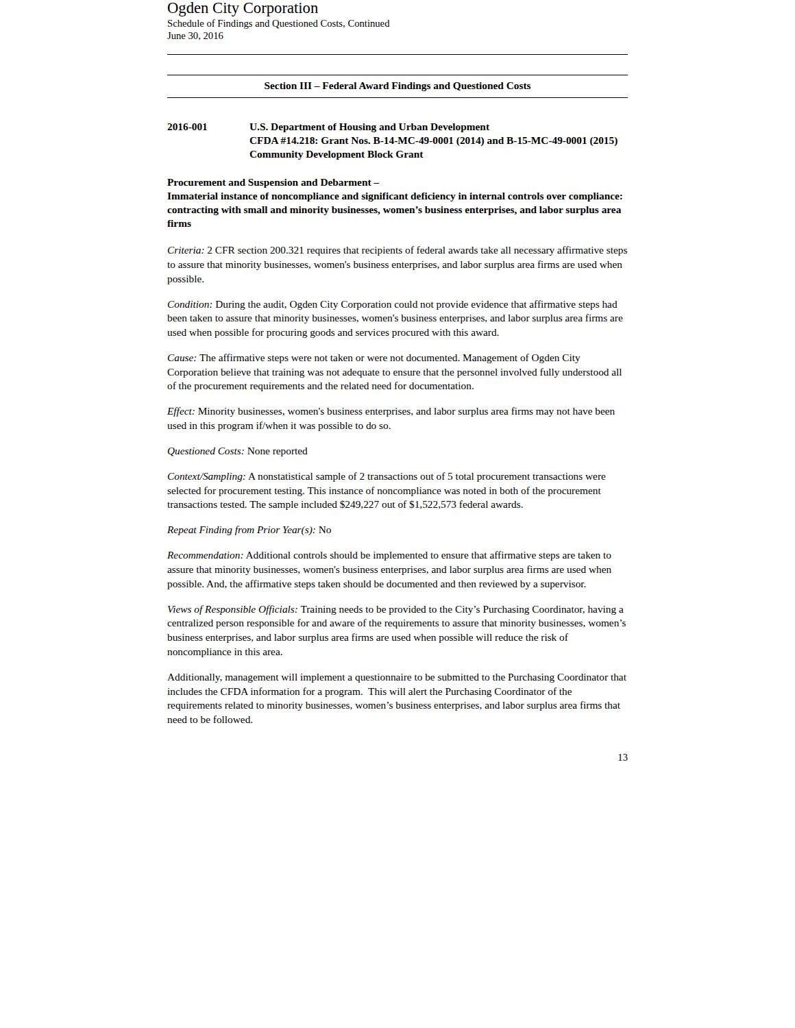Ogden City Corporation
Schedule of Findings and Questioned Costs, Continued
June 30, 2016
Section III – Federal Award Findings and Questioned Costs
2016-001
U.S. Department of Housing and Urban Development
CFDA #14.218: Grant Nos. B-14-MC-49-0001 (2014) and B-15-MC-49-0001 (2015)
Community Development Block Grant
Procurement and Suspension and Debarment –
Immaterial instance of noncompliance and significant deficiency in internal controls over compliance: contracting with small and minority businesses, women’s business enterprises, and labor surplus area firms
Criteria: 2 CFR section 200.321 requires that recipients of federal awards take all necessary affirmative steps to assure that minority businesses, women's business enterprises, and labor surplus area firms are used when possible.
Condition: During the audit, Ogden City Corporation could not provide evidence that affirmative steps had been taken to assure that minority businesses, women's business enterprises, and labor surplus area firms are used when possible for procuring goods and services procured with this award.
Cause: The affirmative steps were not taken or were not documented. Management of Ogden City Corporation believe that training was not adequate to ensure that the personnel involved fully understood all of the procurement requirements and the related need for documentation.
Effect: Minority businesses, women's business enterprises, and labor surplus area firms may not have been used in this program if/when it was possible to do so.
Questioned Costs: None reported
Context/Sampling: A nonstatistical sample of 2 transactions out of 5 total procurement transactions were selected for procurement testing. This instance of noncompliance was noted in both of the procurement transactions tested. The sample included $249,227 out of $1,522,573 federal awards.
Repeat Finding from Prior Year(s): No
Recommendation: Additional controls should be implemented to ensure that affirmative steps are taken to assure that minority businesses, women's business enterprises, and labor surplus area firms are used when possible. And, the affirmative steps taken should be documented and then reviewed by a supervisor.
Views of Responsible Officials: Training needs to be provided to the City’s Purchasing Coordinator, having a centralized person responsible for and aware of the requirements to assure that minority businesses, women’s business enterprises, and labor surplus area firms are used when possible will reduce the risk of noncompliance in this area.
Additionally, management will implement a questionnaire to be submitted to the Purchasing Coordinator that includes the CFDA information for a program. This will alert the Purchasing Coordinator of the requirements related to minority businesses, women’s business enterprises, and labor surplus area firms that need to be followed.
13